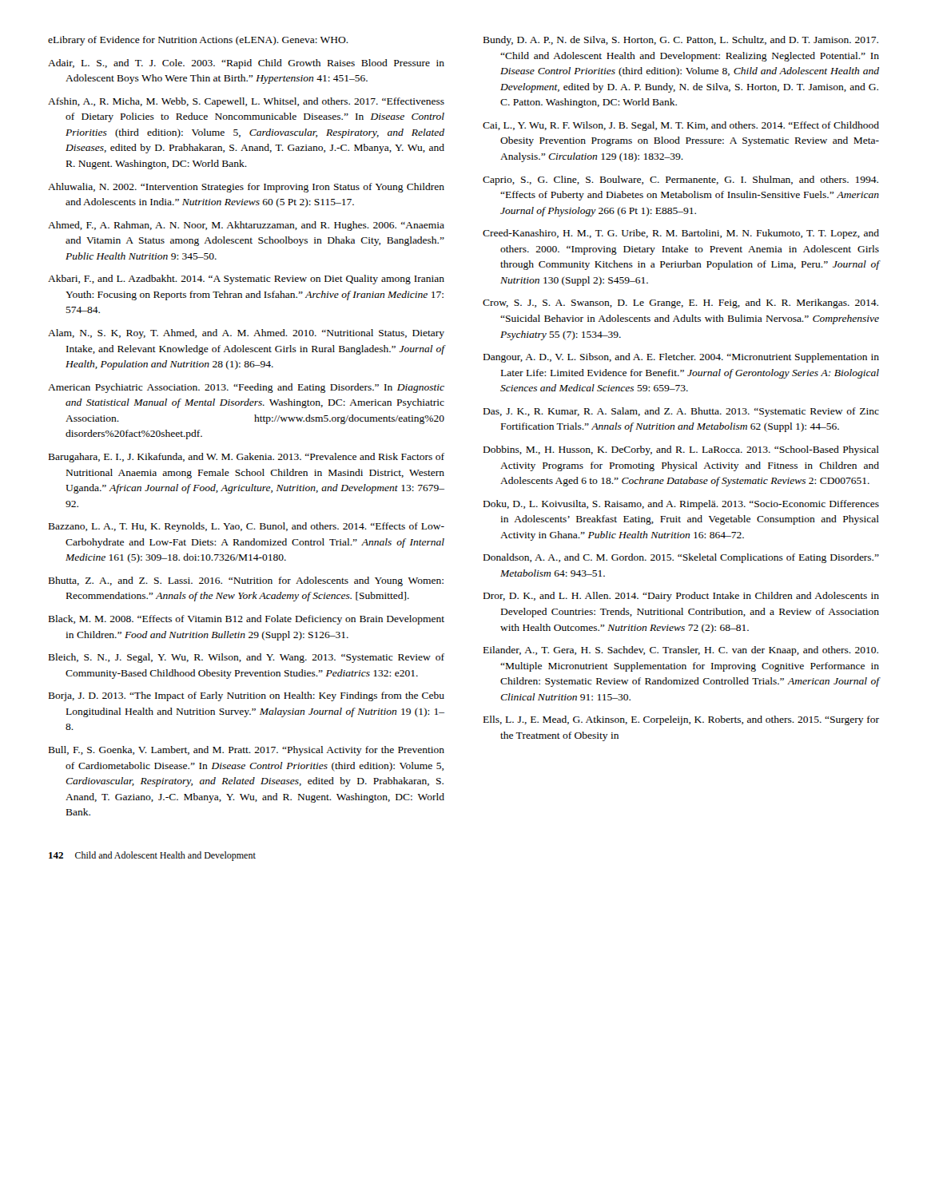eLibrary of Evidence for Nutrition Actions (eLENA). Geneva: WHO.
Adair, L. S., and T. J. Cole. 2003. “Rapid Child Growth Raises Blood Pressure in Adolescent Boys Who Were Thin at Birth.” Hypertension 41: 451–56.
Afshin, A., R. Micha, M. Webb, S. Capewell, L. Whitsel, and others. 2017. “Effectiveness of Dietary Policies to Reduce Noncommunicable Diseases.” In Disease Control Priorities (third edition): Volume 5, Cardiovascular, Respiratory, and Related Diseases, edited by D. Prabhakaran, S. Anand, T. Gaziano, J.-C. Mbanya, Y. Wu, and R. Nugent. Washington, DC: World Bank.
Ahluwalia, N. 2002. “Intervention Strategies for Improving Iron Status of Young Children and Adolescents in India.” Nutrition Reviews 60 (5 Pt 2): S115–17.
Ahmed, F., A. Rahman, A. N. Noor, M. Akhtaruzzaman, and R. Hughes. 2006. “Anaemia and Vitamin A Status among Adolescent Schoolboys in Dhaka City, Bangladesh.” Public Health Nutrition 9: 345–50.
Akbari, F., and L. Azadbakht. 2014. “A Systematic Review on Diet Quality among Iranian Youth: Focusing on Reports from Tehran and Isfahan.” Archive of Iranian Medicine 17: 574–84.
Alam, N., S. K, Roy, T. Ahmed, and A. M. Ahmed. 2010. “Nutritional Status, Dietary Intake, and Relevant Knowledge of Adolescent Girls in Rural Bangladesh.” Journal of Health, Population and Nutrition 28 (1): 86–94.
American Psychiatric Association. 2013. “Feeding and Eating Disorders.” In Diagnostic and Statistical Manual of Mental Disorders. Washington, DC: American Psychiatric Association. http://www.dsm5.org/documents/eating%20 disorders%20fact%20sheet.pdf.
Barugahara, E. I., J. Kikafunda, and W. M. Gakenia. 2013. “Prevalence and Risk Factors of Nutritional Anaemia among Female School Children in Masindi District, Western Uganda.” African Journal of Food, Agriculture, Nutrition, and Development 13: 7679–92.
Bazzano, L. A., T. Hu, K. Reynolds, L. Yao, C. Bunol, and others. 2014. “Effects of Low-Carbohydrate and Low-Fat Diets: A Randomized Control Trial.” Annals of Internal Medicine 161 (5): 309–18. doi:10.7326/M14-0180.
Bhutta, Z. A., and Z. S. Lassi. 2016. “Nutrition for Adolescents and Young Women: Recommendations.” Annals of the New York Academy of Sciences. [Submitted].
Black, M. M. 2008. “Effects of Vitamin B12 and Folate Deficiency on Brain Development in Children.” Food and Nutrition Bulletin 29 (Suppl 2): S126–31.
Bleich, S. N., J. Segal, Y. Wu, R. Wilson, and Y. Wang. 2013. “Systematic Review of Community-Based Childhood Obesity Prevention Studies.” Pediatrics 132: e201.
Borja, J. D. 2013. “The Impact of Early Nutrition on Health: Key Findings from the Cebu Longitudinal Health and Nutrition Survey.” Malaysian Journal of Nutrition 19 (1): 1–8.
Bull, F., S. Goenka, V. Lambert, and M. Pratt. 2017. “Physical Activity for the Prevention of Cardiometabolic Disease.” In Disease Control Priorities (third edition): Volume 5, Cardiovascular, Respiratory, and Related Diseases, edited by D. Prabhakaran, S. Anand, T. Gaziano, J.-C. Mbanya, Y. Wu, and R. Nugent. Washington, DC: World Bank.
Bundy, D. A. P., N. de Silva, S. Horton, G. C. Patton, L. Schultz, and D. T. Jamison. 2017. “Child and Adolescent Health and Development: Realizing Neglected Potential.” In Disease Control Priorities (third edition): Volume 8, Child and Adolescent Health and Development, edited by D. A. P. Bundy, N. de Silva, S. Horton, D. T. Jamison, and G. C. Patton. Washington, DC: World Bank.
Cai, L., Y. Wu, R. F. Wilson, J. B. Segal, M. T. Kim, and others. 2014. “Effect of Childhood Obesity Prevention Programs on Blood Pressure: A Systematic Review and Meta-Analysis.” Circulation 129 (18): 1832–39.
Caprio, S., G. Cline, S. Boulware, C. Permanente, G. I. Shulman, and others. 1994. “Effects of Puberty and Diabetes on Metabolism of Insulin-Sensitive Fuels.” American Journal of Physiology 266 (6 Pt 1): E885–91.
Creed-Kanashiro, H. M., T. G. Uribe, R. M. Bartolini, M. N. Fukumoto, T. T. Lopez, and others. 2000. “Improving Dietary Intake to Prevent Anemia in Adolescent Girls through Community Kitchens in a Periurban Population of Lima, Peru.” Journal of Nutrition 130 (Suppl 2): S459–61.
Crow, S. J., S. A. Swanson, D. Le Grange, E. H. Feig, and K. R. Merikangas. 2014. “Suicidal Behavior in Adolescents and Adults with Bulimia Nervosa.” Comprehensive Psychiatry 55 (7): 1534–39.
Dangour, A. D., V. L. Sibson, and A. E. Fletcher. 2004. “Micronutrient Supplementation in Later Life: Limited Evidence for Benefit.” Journal of Gerontology Series A: Biological Sciences and Medical Sciences 59: 659–73.
Das, J. K., R. Kumar, R. A. Salam, and Z. A. Bhutta. 2013. “Systematic Review of Zinc Fortification Trials.” Annals of Nutrition and Metabolism 62 (Suppl 1): 44–56.
Dobbins, M., H. Husson, K. DeCorby, and R. L. LaRocca. 2013. “School-Based Physical Activity Programs for Promoting Physical Activity and Fitness in Children and Adolescents Aged 6 to 18.” Cochrane Database of Systematic Reviews 2: CD007651.
Doku, D., L. Koivusilta, S. Raisamo, and A. Rimpelä. 2013. “Socio-Economic Differences in Adolescents’ Breakfast Eating, Fruit and Vegetable Consumption and Physical Activity in Ghana.” Public Health Nutrition 16: 864–72.
Donaldson, A. A., and C. M. Gordon. 2015. “Skeletal Complications of Eating Disorders.” Metabolism 64: 943–51.
Dror, D. K., and L. H. Allen. 2014. “Dairy Product Intake in Children and Adolescents in Developed Countries: Trends, Nutritional Contribution, and a Review of Association with Health Outcomes.” Nutrition Reviews 72 (2): 68–81.
Eilander, A., T. Gera, H. S. Sachdev, C. Transler, H. C. van der Knaap, and others. 2010. “Multiple Micronutrient Supplementation for Improving Cognitive Performance in Children: Systematic Review of Randomized Controlled Trials.” American Journal of Clinical Nutrition 91: 115–30.
Ells, L. J., E. Mead, G. Atkinson, E. Corpeleijn, K. Roberts, and others. 2015. “Surgery for the Treatment of Obesity in
142 Child and Adolescent Health and Development